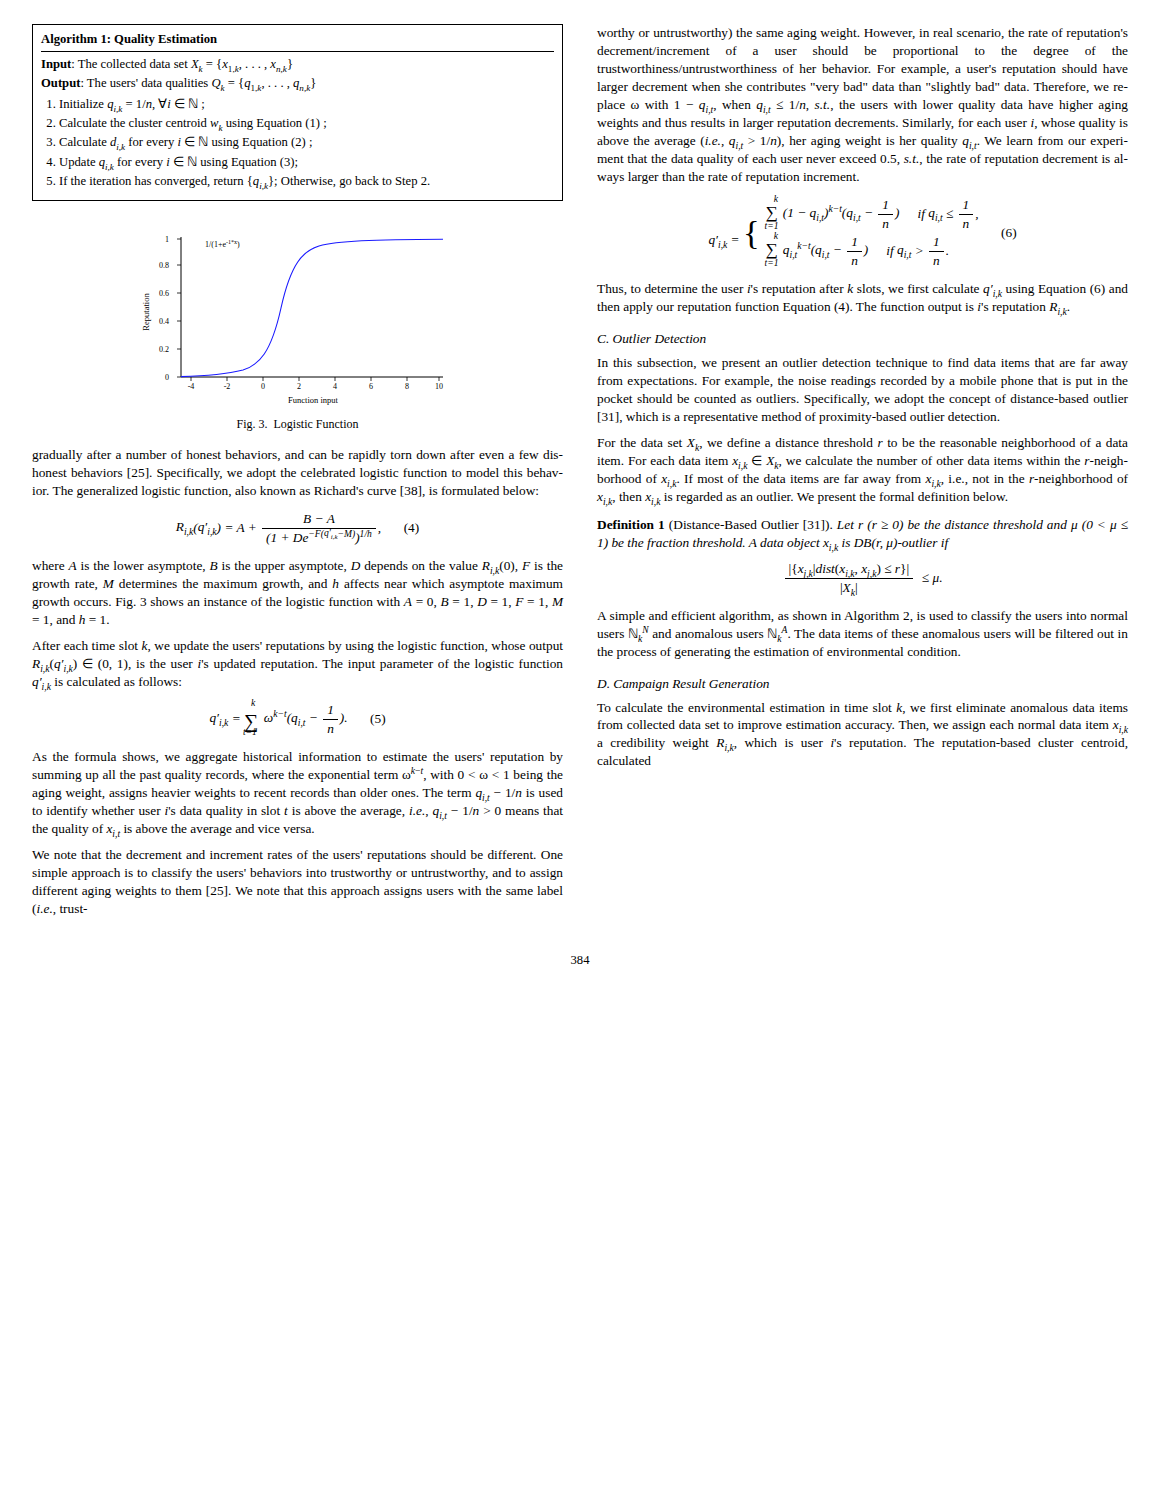Algorithm 1: Quality Estimation
Input: The collected data set Xk = {x1,k, . . . , xn,k}
Output: The users' data qualities Qk = {q1,k, . . . , qn,k}
Initialize qi,k = 1/n, ∀i ∈ ℕ ;
Calculate the cluster centroid wk using Equation (1) ;
Calculate di,k for every i ∈ ℕ using Equation (2) ;
Update qi,k for every i ∈ ℕ using Equation (3);
If the iteration has converged, return {qi,k}; Otherwise, go back to Step 2.
0 0.2 0.4 0.6 0.8 1 -4 -2 0 2 4 6 8 10 Function input Reputation 1/(1+e-1*x)
Fig. 3. Logistic Function
gradually after a number of honest behaviors, and can be rapidly torn down after even a few dishonest behaviors [25]. Specifically, we adopt the celebrated logistic function to model this behavior. The generalized logistic function, also known as Richard's curve [38], is formulated below:
Ri,k(q′i,k) = A + B − A (1 + De−F(q′i,k−M))1/h , (4)
where A is the lower asymptote, B is the upper asymptote, D depends on the value Ri,k(0), F is the growth rate, M determines the maximum growth, and h affects near which asymptote maximum growth occurs. Fig. 3 shows an instance of the logistic function with A = 0, B = 1, D = 1, F = 1, M = 1, and h = 1.
After each time slot k, we update the users' reputations by using the logistic function, whose output Ri,k(q′i,k) ∈ (0, 1), is the user i's updated reputation. The input parameter of the logistic function q′i,k is calculated as follows:
q′i,k = ∑t=1k ωk−t(qi,t − 1 n). (5)
As the formula shows, we aggregate historical information to estimate the users' reputation by summing up all the past quality records, where the exponential term ωk−t, with 0 < ω < 1 being the aging weight, assigns heavier weights to recent records than older ones. The term qi,t − 1/n is used to identify whether user i's data quality in slot t is above the average, i.e., qi,t − 1/n > 0 means that the quality of xi,t is above the average and vice versa.
We note that the decrement and increment rates of the users' reputations should be different. One simple approach is to classify the users' behaviors into trustworthy or untrustworthy, and to assign different aging weights to them [25]. We note that this approach assigns users with the same label (i.e., trust-
worthy or untrustworthy) the same aging weight. However, in real scenario, the rate of reputation's decrement/increment of a user should be proportional to the degree of the trustworthiness/untrustworthiness of her behavior. For example, a user's reputation should have larger decrement when she contributes "very bad" data than "slightly bad" data. Therefore, we replace ω with 1 − qi,t, when qi,t ≤ 1/n, s.t., the users with lower quality data have higher aging weights and thus results in larger reputation decrements. Similarly, for each user i, whose quality is above the average (i.e., qi,t > 1/n), her aging weight is her quality qi,t. We learn from our experiment that the data quality of each user never exceed 0.5, s.t., the rate of reputation decrement is always larger than the rate of reputation increment.
q′i,k = { ∑t=1k(1 − qi,t)k−t(qi,t − 1 n) if qi,t ≤ 1 n, ∑t=1kqi,tk−t(qi,t − 1 n) if qi,t > 1 n. (6)
Thus, to determine the user i's reputation after k slots, we first calculate q′i,k using Equation (6) and then apply our reputation function Equation (4). The function output is i's reputation Ri,k.
C. Outlier Detection
In this subsection, we present an outlier detection technique to find data items that are far away from expectations. For example, the noise readings recorded by a mobile phone that is put in the pocket should be counted as outliers. Specifically, we adopt the concept of distance-based outlier [31], which is a representative method of proximity-based outlier detection.
For the data set Xk, we define a distance threshold r to be the reasonable neighborhood of a data item. For each data item xi,k ∈ Xk, we calculate the number of other data items within the r-neighborhood of xi,k. If most of the data items are far away from xi,k, i.e., not in the r-neighborhood of xi,k, then xi,k is regarded as an outlier. We present the formal definition below.
Definition 1 (Distance-Based Outlier [31]). Let r (r ≥ 0) be the distance threshold and μ (0 < μ ≤ 1) be the fraction threshold. A data object xi,k is DB(r, μ)-outlier if
|{xj,k|dist(xi,k, xj,k) ≤ r}| |Xk| ≤ μ.
A simple and efficient algorithm, as shown in Algorithm 2, is used to classify the users into normal users ℕkN and anomalous users ℕkA. The data items of these anomalous users will be filtered out in the process of generating the estimation of environmental condition.
D. Campaign Result Generation
To calculate the environmental estimation in time slot k, we first eliminate anomalous data items from collected data set to improve estimation accuracy. Then, we assign each normal data item xi,k a credibility weight Ri,k, which is user i's reputation. The reputation-based cluster centroid, calculated
384